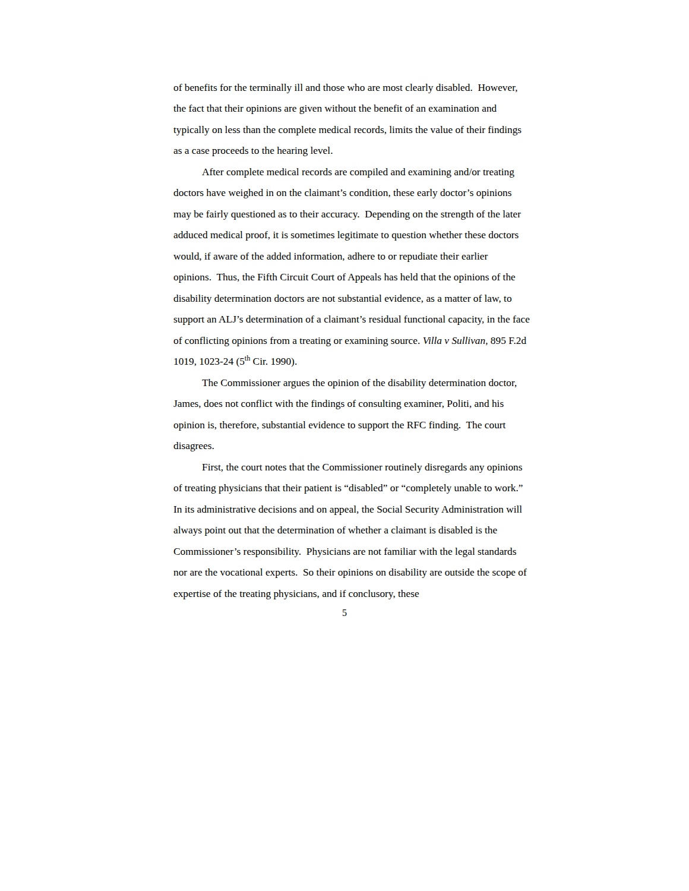of benefits for the terminally ill and those who are most clearly disabled. However, the fact that their opinions are given without the benefit of an examination and typically on less than the complete medical records, limits the value of their findings as a case proceeds to the hearing level.
After complete medical records are compiled and examining and/or treating doctors have weighed in on the claimant’s condition, these early doctor’s opinions may be fairly questioned as to their accuracy. Depending on the strength of the later adduced medical proof, it is sometimes legitimate to question whether these doctors would, if aware of the added information, adhere to or repudiate their earlier opinions. Thus, the Fifth Circuit Court of Appeals has held that the opinions of the disability determination doctors are not substantial evidence, as a matter of law, to support an ALJ’s determination of a claimant’s residual functional capacity, in the face of conflicting opinions from a treating or examining source. Villa v Sullivan, 895 F.2d 1019, 1023-24 (5th Cir. 1990).
The Commissioner argues the opinion of the disability determination doctor, James, does not conflict with the findings of consulting examiner, Politi, and his opinion is, therefore, substantial evidence to support the RFC finding. The court disagrees.
First, the court notes that the Commissioner routinely disregards any opinions of treating physicians that their patient is “disabled” or “completely unable to work.” In its administrative decisions and on appeal, the Social Security Administration will always point out that the determination of whether a claimant is disabled is the Commissioner’s responsibility. Physicians are not familiar with the legal standards nor are the vocational experts. So their opinions on disability are outside the scope of expertise of the treating physicians, and if conclusory, these
5